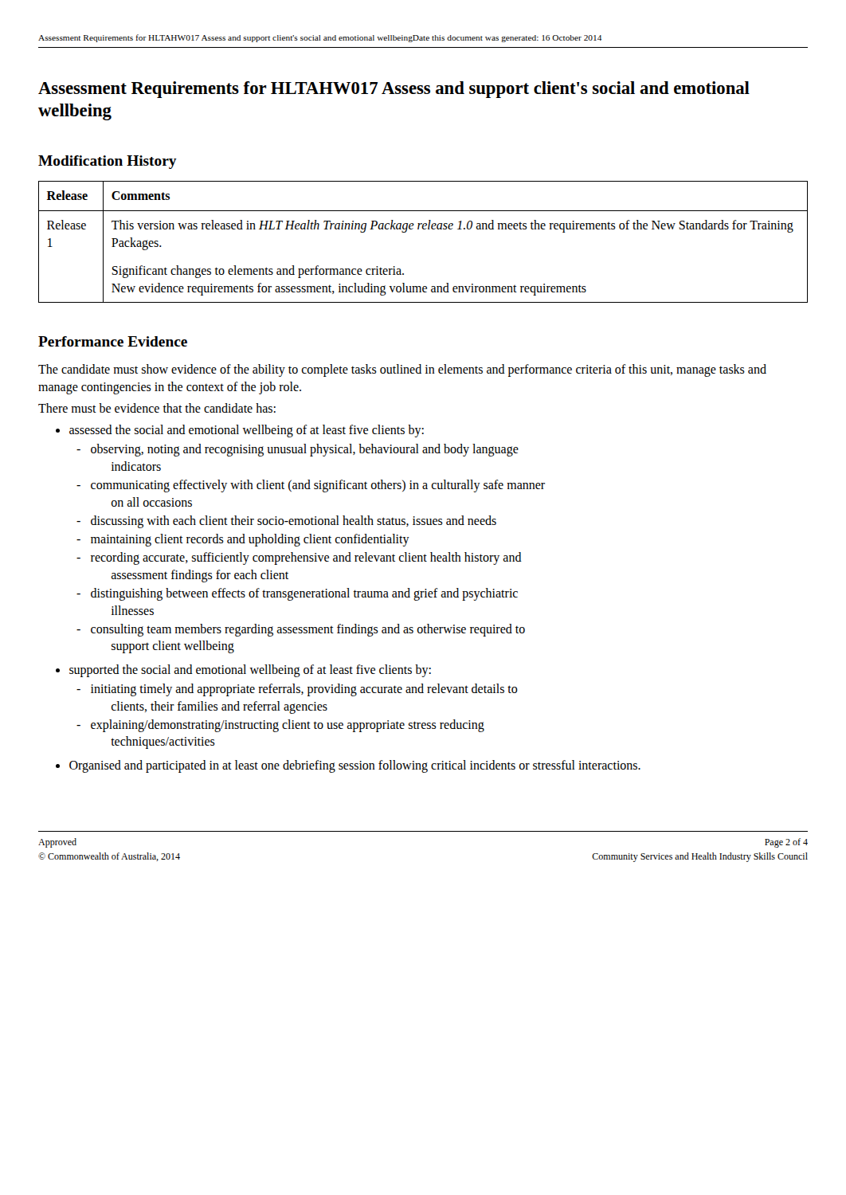Assessment Requirements for HLTAHW017 Assess and support client's social and emotional wellbeingDate this document was generated: 16 October 2014
Assessment Requirements for HLTAHW017 Assess and support client's social and emotional wellbeing
Modification History
| Release | Comments |
| --- | --- |
| Release 1 | This version was released in HLT Health Training Package release 1.0 and meets the requirements of the New Standards for Training Packages. Significant changes to elements and performance criteria. New evidence requirements for assessment, including volume and environment requirements |
Performance Evidence
The candidate must show evidence of the ability to complete tasks outlined in elements and performance criteria of this unit, manage tasks and manage contingencies in the context of the job role.
There must be evidence that the candidate has:
assessed the social and emotional wellbeing of at least five clients by:
observing, noting and recognising unusual physical, behavioural and body language indicators
communicating effectively with client (and significant others) in a culturally safe manner on all occasions
discussing with each client their socio-emotional health status, issues and needs
maintaining client records and upholding client confidentiality
recording accurate, sufficiently comprehensive and relevant client health history and assessment findings for each client
distinguishing between effects of transgenerational trauma and grief and psychiatric illnesses
consulting team members regarding assessment findings and as otherwise required to support client wellbeing
supported the social and emotional wellbeing of at least five clients by:
initiating timely and appropriate referrals, providing accurate and relevant details to clients, their families and referral agencies
explaining/demonstrating/instructing client to use appropriate stress reducing techniques/activities
Organised and participated in at least one debriefing session following critical incidents or stressful interactions.
Approved Page 2 of 4
© Commonwealth of Australia, 2014 Community Services and Health Industry Skills Council